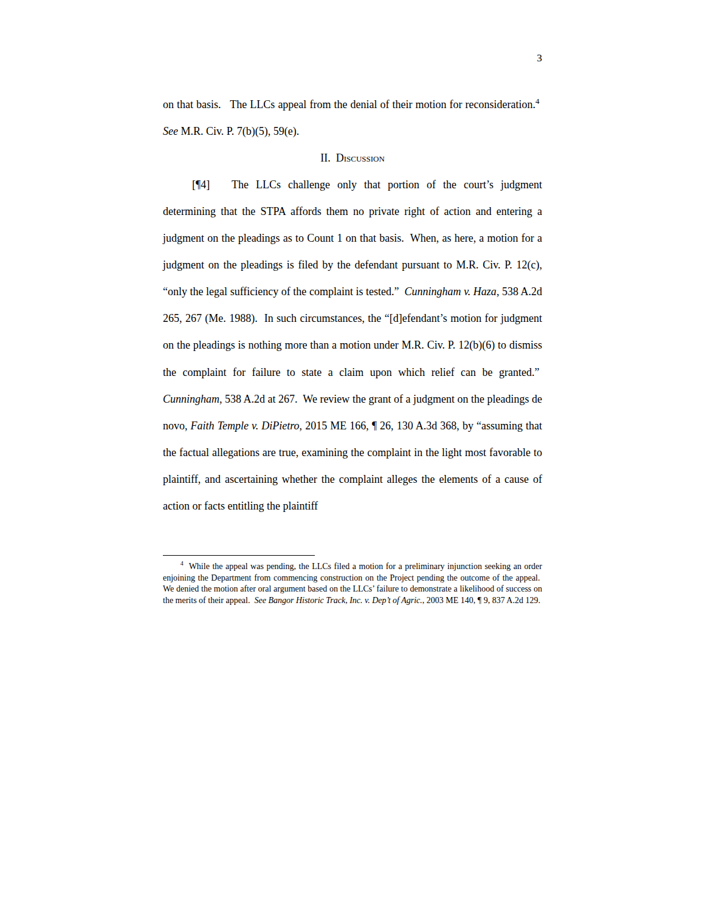3
on that basis. The LLCs appeal from the denial of their motion for reconsideration.4 See M.R. Civ. P. 7(b)(5), 59(e).
II. Discussion
[¶4] The LLCs challenge only that portion of the court’s judgment determining that the STPA affords them no private right of action and entering a judgment on the pleadings as to Count 1 on that basis. When, as here, a motion for a judgment on the pleadings is filed by the defendant pursuant to M.R. Civ. P. 12(c), “only the legal sufficiency of the complaint is tested.” Cunningham v. Haza, 538 A.2d 265, 267 (Me. 1988). In such circumstances, the “[d]efendant’s motion for judgment on the pleadings is nothing more than a motion under M.R. Civ. P. 12(b)(6) to dismiss the complaint for failure to state a claim upon which relief can be granted.” Cunningham, 538 A.2d at 267. We review the grant of a judgment on the pleadings de novo, Faith Temple v. DiPietro, 2015 ME 166, ¶ 26, 130 A.3d 368, by “assuming that the factual allegations are true, examining the complaint in the light most favorable to plaintiff, and ascertaining whether the complaint alleges the elements of a cause of action or facts entitling the plaintiff
4 While the appeal was pending, the LLCs filed a motion for a preliminary injunction seeking an order enjoining the Department from commencing construction on the Project pending the outcome of the appeal. We denied the motion after oral argument based on the LLCs’ failure to demonstrate a likelihood of success on the merits of their appeal. See Bangor Historic Track, Inc. v. Dep’t of Agric., 2003 ME 140, ¶ 9, 837 A.2d 129.